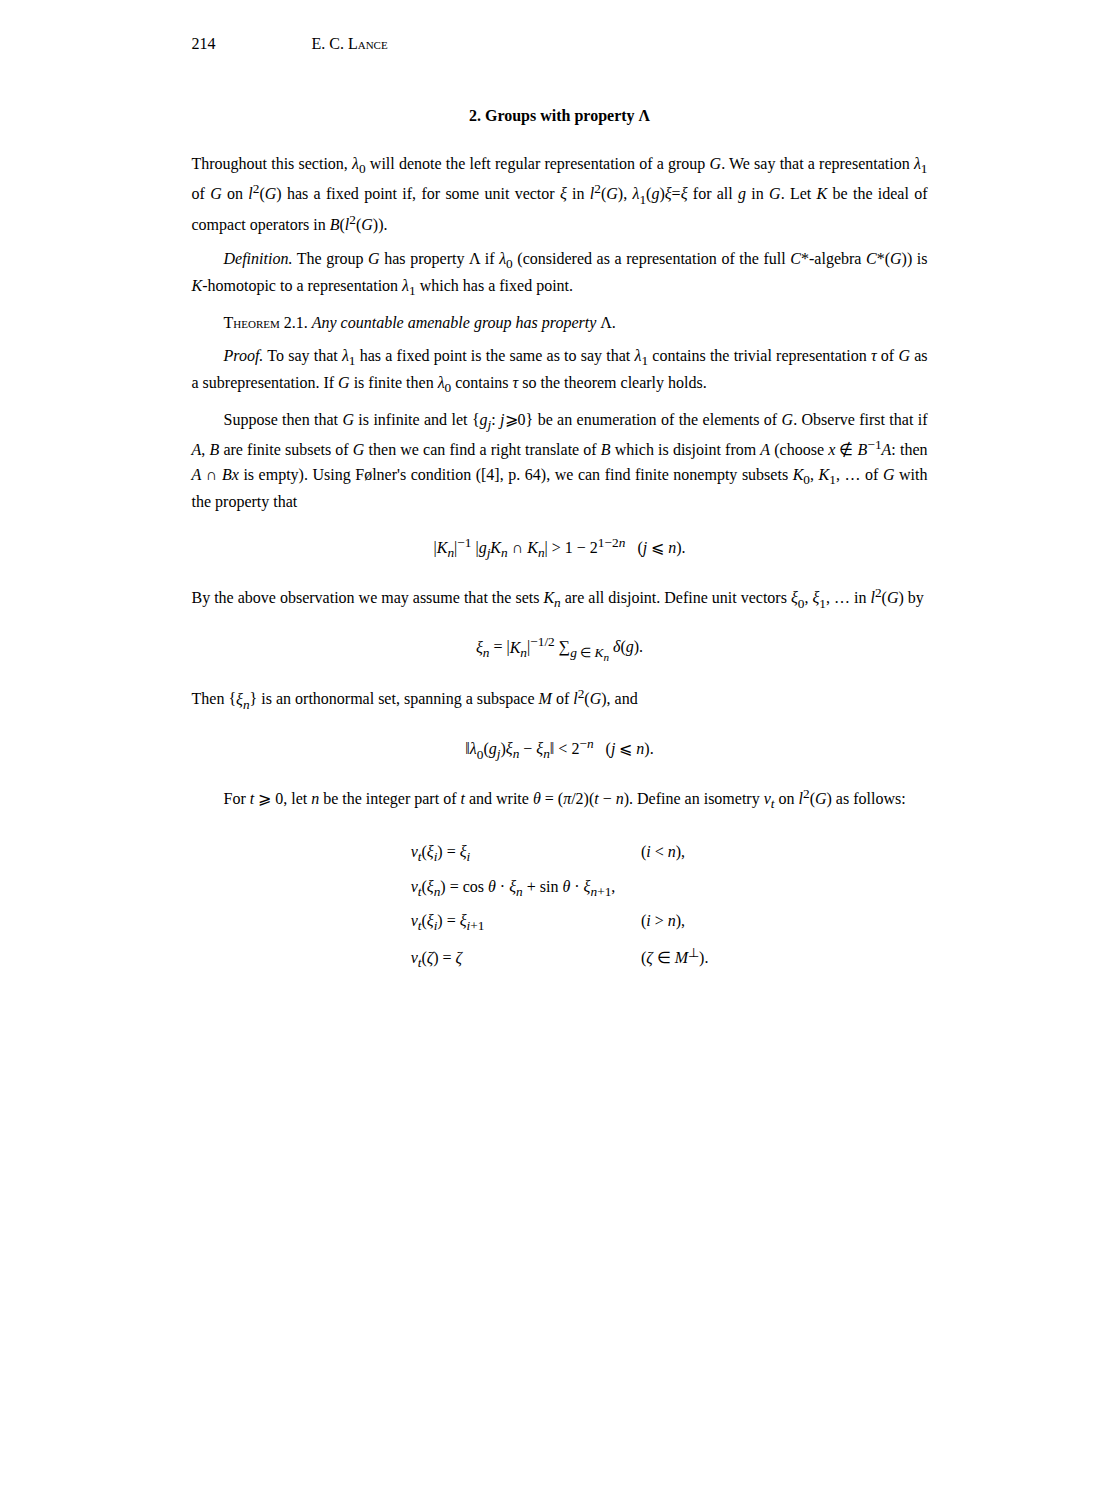214 E. C. Lance
2. Groups with property Λ
Throughout this section, λ0 will denote the left regular representation of a group G. We say that a representation λ1 of G on l2(G) has a fixed point if, for some unit vector ξ in l2(G), λ1(g)ξ=ξ for all g in G. Let K be the ideal of compact operators in B(l2(G)).
Definition. The group G has property Λ if λ0 (considered as a representation of the full C*-algebra C*(G)) is K-homotopic to a representation λ1 which has a fixed point.
Theorem 2.1. Any countable amenable group has property Λ.
Proof. To say that λ1 has a fixed point is the same as to say that λ1 contains the trivial representation τ of G as a subrepresentation. If G is finite then λ0 contains τ so the theorem clearly holds.
Suppose then that G is infinite and let {gj: j⩾0} be an enumeration of the elements of G. Observe first that if A, B are finite subsets of G then we can find a right translate of B which is disjoint from A (choose x ∉ B−1A: then A ∩ Bx is empty). Using Følner's condition ([4], p. 64), we can find finite nonempty subsets K0, K1, … of G with the property that
|Kn|−1 |gj Kn ∩ Kn| > 1 − 21−2n (j ⩽ n).
By the above observation we may assume that the sets Kn are all disjoint. Define unit vectors ξ0, ξ1, … in l2(G) by
ξn = |Kn|−1/2 ∑g ∈ Kn δ(g).
Then {ξn} is an orthonormal set, spanning a subspace M of l2(G), and
‖λ0(gj)ξn − ξn‖ < 2−n (j ⩽ n).
For t ⩾ 0, let n be the integer part of t and write θ = (π/2)(t − n). Define an isometry vt on l2(G) as follows:
vt(ξi) = ξi(i < n),
vt(ξn) = cos θ · ξn + sin θ · ξn+1,
vt(ξi) = ξi+1(i > n),
vt(ζ) = ζ(ζ ∈ M⊥).